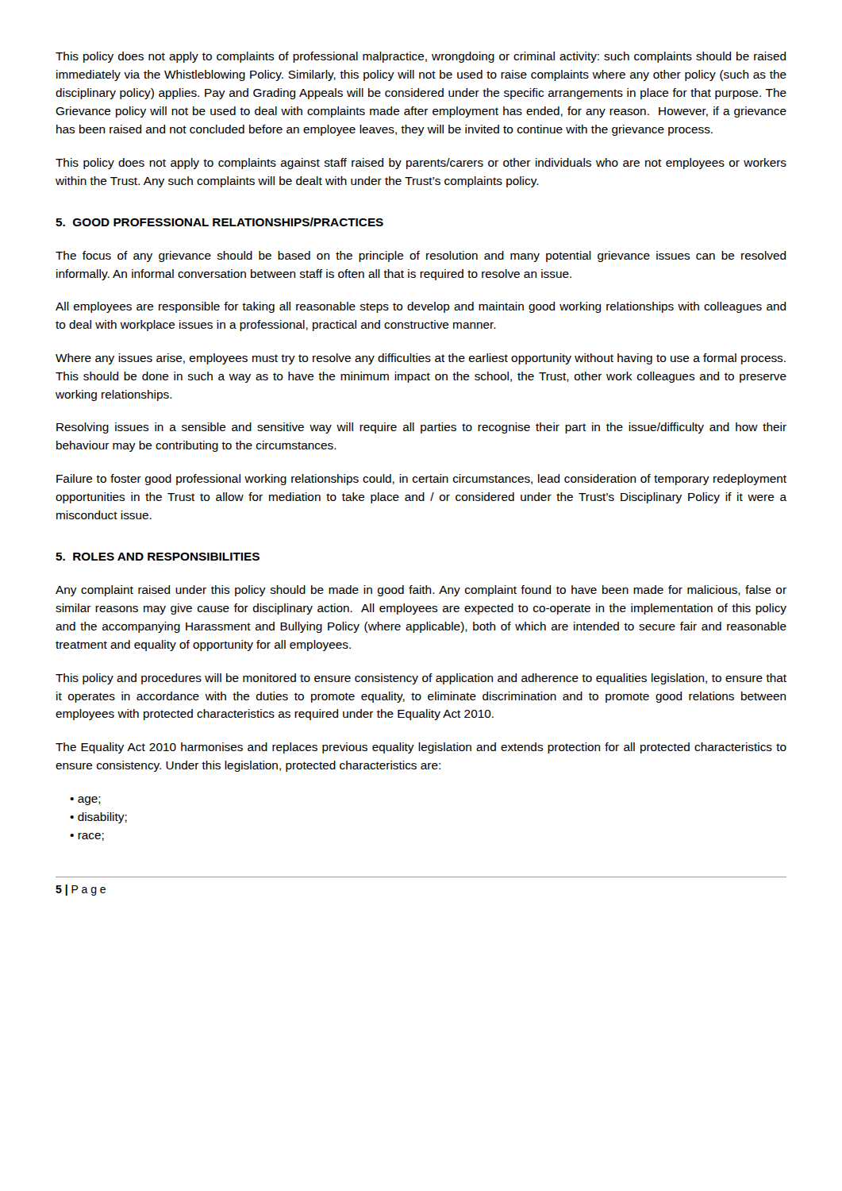This policy does not apply to complaints of professional malpractice, wrongdoing or criminal activity: such complaints should be raised immediately via the Whistleblowing Policy. Similarly, this policy will not be used to raise complaints where any other policy (such as the disciplinary policy) applies. Pay and Grading Appeals will be considered under the specific arrangements in place for that purpose. The Grievance policy will not be used to deal with complaints made after employment has ended, for any reason. However, if a grievance has been raised and not concluded before an employee leaves, they will be invited to continue with the grievance process.
This policy does not apply to complaints against staff raised by parents/carers or other individuals who are not employees or workers within the Trust. Any such complaints will be dealt with under the Trust’s complaints policy.
5. GOOD PROFESSIONAL RELATIONSHIPS/PRACTICES
The focus of any grievance should be based on the principle of resolution and many potential grievance issues can be resolved informally. An informal conversation between staff is often all that is required to resolve an issue.
All employees are responsible for taking all reasonable steps to develop and maintain good working relationships with colleagues and to deal with workplace issues in a professional, practical and constructive manner.
Where any issues arise, employees must try to resolve any difficulties at the earliest opportunity without having to use a formal process. This should be done in such a way as to have the minimum impact on the school, the Trust, other work colleagues and to preserve working relationships.
Resolving issues in a sensible and sensitive way will require all parties to recognise their part in the issue/difficulty and how their behaviour may be contributing to the circumstances.
Failure to foster good professional working relationships could, in certain circumstances, lead consideration of temporary redeployment opportunities in the Trust to allow for mediation to take place and / or considered under the Trust’s Disciplinary Policy if it were a misconduct issue.
5. ROLES AND RESPONSIBILITIES
Any complaint raised under this policy should be made in good faith. Any complaint found to have been made for malicious, false or similar reasons may give cause for disciplinary action. All employees are expected to co-operate in the implementation of this policy and the accompanying Harassment and Bullying Policy (where applicable), both of which are intended to secure fair and reasonable treatment and equality of opportunity for all employees.
This policy and procedures will be monitored to ensure consistency of application and adherence to equalities legislation, to ensure that it operates in accordance with the duties to promote equality, to eliminate discrimination and to promote good relations between employees with protected characteristics as required under the Equality Act 2010.
The Equality Act 2010 harmonises and replaces previous equality legislation and extends protection for all protected characteristics to ensure consistency. Under this legislation, protected characteristics are:
• age;
• disability;
• race;
5 | P a g e